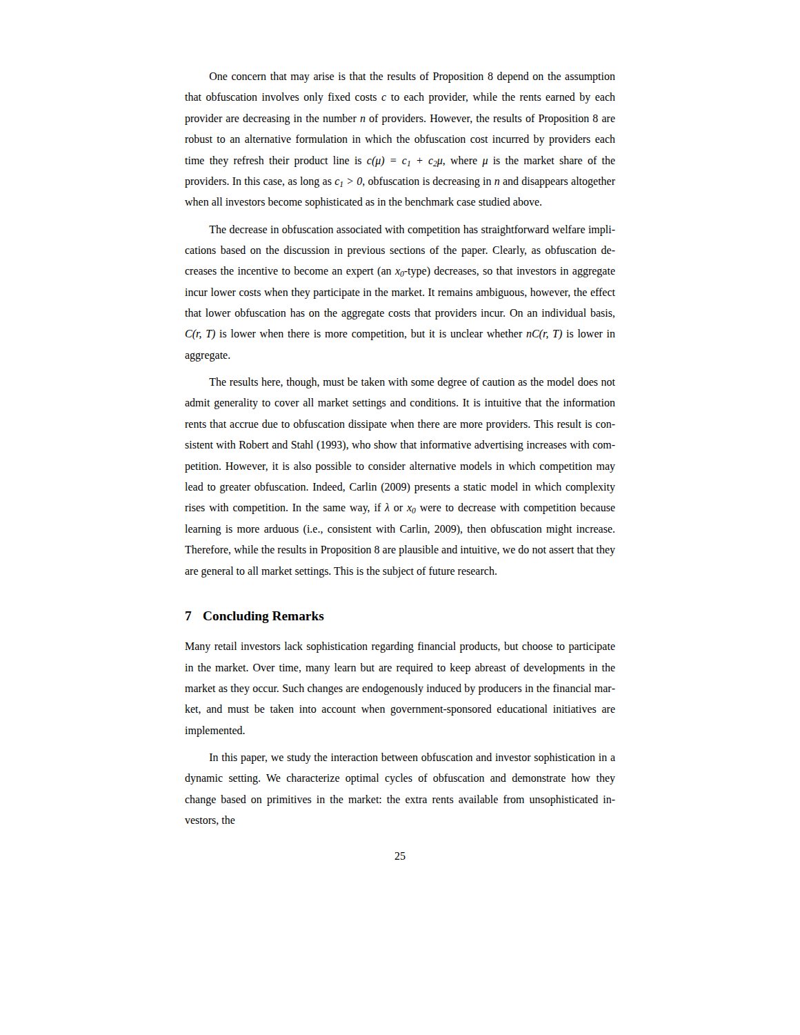One concern that may arise is that the results of Proposition 8 depend on the assumption that obfuscation involves only fixed costs c to each provider, while the rents earned by each provider are decreasing in the number n of providers. However, the results of Proposition 8 are robust to an alternative formulation in which the obfuscation cost incurred by providers each time they refresh their product line is c(μ) = c1 + c2μ, where μ is the market share of the providers. In this case, as long as c1 > 0, obfuscation is decreasing in n and disappears altogether when all investors become sophisticated as in the benchmark case studied above.
The decrease in obfuscation associated with competition has straightforward welfare implications based on the discussion in previous sections of the paper. Clearly, as obfuscation decreases the incentive to become an expert (an x0-type) decreases, so that investors in aggregate incur lower costs when they participate in the market. It remains ambiguous, however, the effect that lower obfuscation has on the aggregate costs that providers incur. On an individual basis, C(r, T) is lower when there is more competition, but it is unclear whether nC(r, T) is lower in aggregate.
The results here, though, must be taken with some degree of caution as the model does not admit generality to cover all market settings and conditions. It is intuitive that the information rents that accrue due to obfuscation dissipate when there are more providers. This result is consistent with Robert and Stahl (1993), who show that informative advertising increases with competition. However, it is also possible to consider alternative models in which competition may lead to greater obfuscation. Indeed, Carlin (2009) presents a static model in which complexity rises with competition. In the same way, if λ or x0 were to decrease with competition because learning is more arduous (i.e., consistent with Carlin, 2009), then obfuscation might increase. Therefore, while the results in Proposition 8 are plausible and intuitive, we do not assert that they are general to all market settings. This is the subject of future research.
7 Concluding Remarks
Many retail investors lack sophistication regarding financial products, but choose to participate in the market. Over time, many learn but are required to keep abreast of developments in the market as they occur. Such changes are endogenously induced by producers in the financial market, and must be taken into account when government-sponsored educational initiatives are implemented.
In this paper, we study the interaction between obfuscation and investor sophistication in a dynamic setting. We characterize optimal cycles of obfuscation and demonstrate how they change based on primitives in the market: the extra rents available from unsophisticated investors, the
25